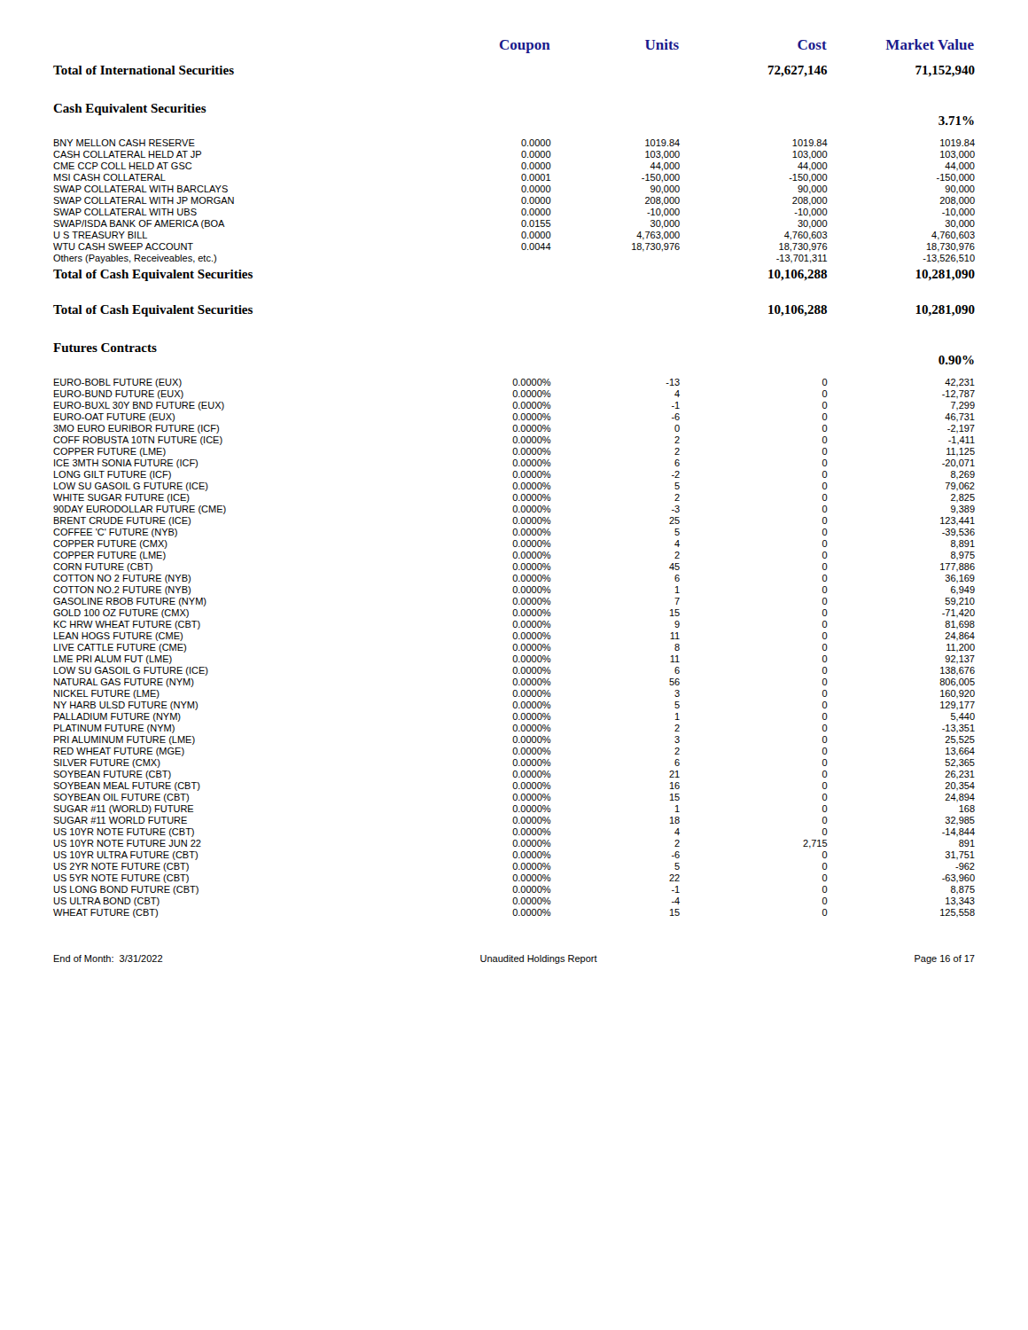| | Coupon | Units | Cost | Market Value |
| --- | --- | --- | --- | --- |
| Total of International Securities | | | 72,627,146 | 71,152,940 |
| Cash Equivalent Securities | | | | 3.71% |
| BNY MELLON CASH RESERVE | 0.0000 | 1019.84 | 1019.84 | 1019.84 |
| CASH COLLATERAL HELD AT JP | 0.0000 | 103,000 | 103,000 | 103,000 |
| CME CCP COLL HELD AT GSC | 0.0000 | 44,000 | 44,000 | 44,000 |
| MSI CASH COLLATERAL | 0.0001 | -150,000 | -150,000 | -150,000 |
| SWAP COLLATERAL WITH BARCLAYS | 0.0000 | 90,000 | 90,000 | 90,000 |
| SWAP COLLATERAL WITH JP MORGAN | 0.0000 | 208,000 | 208,000 | 208,000 |
| SWAP COLLATERAL WITH UBS | 0.0000 | -10,000 | -10,000 | -10,000 |
| SWAP/ISDA BANK OF AMERICA (BOA | 0.0155 | 30,000 | 30,000 | 30,000 |
| U S TREASURY BILL | 0.0000 | 4,763,000 | 4,760,603 | 4,760,603 |
| WTU CASH SWEEP ACCOUNT | 0.0044 | 18,730,976 | 18,730,976 | 18,730,976 |
| Others (Payables, Receiveables, etc.) | | | -13,701,311 | -13,526,510 |
| Total of Cash Equivalent Securities | | | 10,106,288 | 10,281,090 |
| Total of Cash Equivalent Securities | | | 10,106,288 | 10,281,090 |
| Futures Contracts | | | | 0.90% |
| EURO-BOBL FUTURE (EUX) | 0.0000% | -13 | 0 | 42,231 |
| EURO-BUND FUTURE (EUX) | 0.0000% | 4 | 0 | -12,787 |
| EURO-BUXL 30Y BND FUTURE (EUX) | 0.0000% | -1 | 0 | 7,299 |
| EURO-OAT FUTURE (EUX) | 0.0000% | -6 | 0 | 46,731 |
| 3MO EURO EURIBOR FUTURE (ICF) | 0.0000% | 0 | 0 | -2,197 |
| COFF ROBUSTA 10TN FUTURE (ICE) | 0.0000% | 2 | 0 | -1,411 |
| COPPER FUTURE (LME) | 0.0000% | 2 | 0 | 11,125 |
| ICE 3MTH SONIA FUTURE (ICF) | 0.0000% | 6 | 0 | -20,071 |
| LONG GILT FUTURE (ICF) | 0.0000% | -2 | 0 | 8,269 |
| LOW SU GASOIL G FUTURE (ICE) | 0.0000% | 5 | 0 | 79,062 |
| WHITE SUGAR FUTURE (ICE) | 0.0000% | 2 | 0 | 2,825 |
| 90DAY EURODOLLAR FUTURE (CME) | 0.0000% | -3 | 0 | 9,389 |
| BRENT CRUDE FUTURE (ICE) | 0.0000% | 25 | 0 | 123,441 |
| COFFEE 'C' FUTURE (NYB) | 0.0000% | 5 | 0 | -39,536 |
| COPPER FUTURE (CMX) | 0.0000% | 4 | 0 | 8,891 |
| COPPER FUTURE (LME) | 0.0000% | 2 | 0 | 8,975 |
| CORN FUTURE (CBT) | 0.0000% | 45 | 0 | 177,886 |
| COTTON NO 2 FUTURE (NYB) | 0.0000% | 6 | 0 | 36,169 |
| COTTON NO.2 FUTURE (NYB) | 0.0000% | 1 | 0 | 6,949 |
| GASOLINE RBOB FUTURE (NYM) | 0.0000% | 7 | 0 | 59,210 |
| GOLD 100 OZ FUTURE (CMX) | 0.0000% | 15 | 0 | -71,420 |
| KC HRW WHEAT FUTURE (CBT) | 0.0000% | 9 | 0 | 81,698 |
| LEAN HOGS FUTURE (CME) | 0.0000% | 11 | 0 | 24,864 |
| LIVE CATTLE FUTURE (CME) | 0.0000% | 8 | 0 | 11,200 |
| LME PRI ALUM FUT (LME) | 0.0000% | 11 | 0 | 92,137 |
| LOW SU GASOIL G FUTURE (ICE) | 0.0000% | 6 | 0 | 138,676 |
| NATURAL GAS FUTURE (NYM) | 0.0000% | 56 | 0 | 806,005 |
| NICKEL FUTURE (LME) | 0.0000% | 3 | 0 | 160,920 |
| NY HARB ULSD FUTURE (NYM) | 0.0000% | 5 | 0 | 129,177 |
| PALLADIUM FUTURE (NYM) | 0.0000% | 1 | 0 | 5,440 |
| PLATINUM FUTURE (NYM) | 0.0000% | 2 | 0 | -13,351 |
| PRI ALUMINUM FUTURE (LME) | 0.0000% | 3 | 0 | 25,525 |
| RED WHEAT FUTURE (MGE) | 0.0000% | 2 | 0 | 13,664 |
| SILVER FUTURE (CMX) | 0.0000% | 6 | 0 | 52,365 |
| SOYBEAN FUTURE (CBT) | 0.0000% | 21 | 0 | 26,231 |
| SOYBEAN MEAL FUTURE (CBT) | 0.0000% | 16 | 0 | 20,354 |
| SOYBEAN OIL FUTURE (CBT) | 0.0000% | 15 | 0 | 24,894 |
| SUGAR #11 (WORLD) FUTURE | 0.0000% | 1 | 0 | 168 |
| SUGAR #11 WORLD FUTURE | 0.0000% | 18 | 0 | 32,985 |
| US 10YR NOTE FUTURE (CBT) | 0.0000% | 4 | 0 | -14,844 |
| US 10YR NOTE FUTURE JUN 22 | 0.0000% | 2 | 2,715 | 891 |
| US 10YR ULTRA FUTURE (CBT) | 0.0000% | -6 | 0 | 31,751 |
| US 2YR NOTE FUTURE (CBT) | 0.0000% | 5 | 0 | -962 |
| US 5YR NOTE FUTURE (CBT) | 0.0000% | 22 | 0 | -63,960 |
| US LONG BOND FUTURE (CBT) | 0.0000% | -1 | 0 | 8,875 |
| US ULTRA BOND (CBT) | 0.0000% | -4 | 0 | 13,343 |
| WHEAT FUTURE (CBT) | 0.0000% | 15 | 0 | 125,558 |
End of Month: 3/31/2022 Unaudited Holdings Report Page 16 of 17